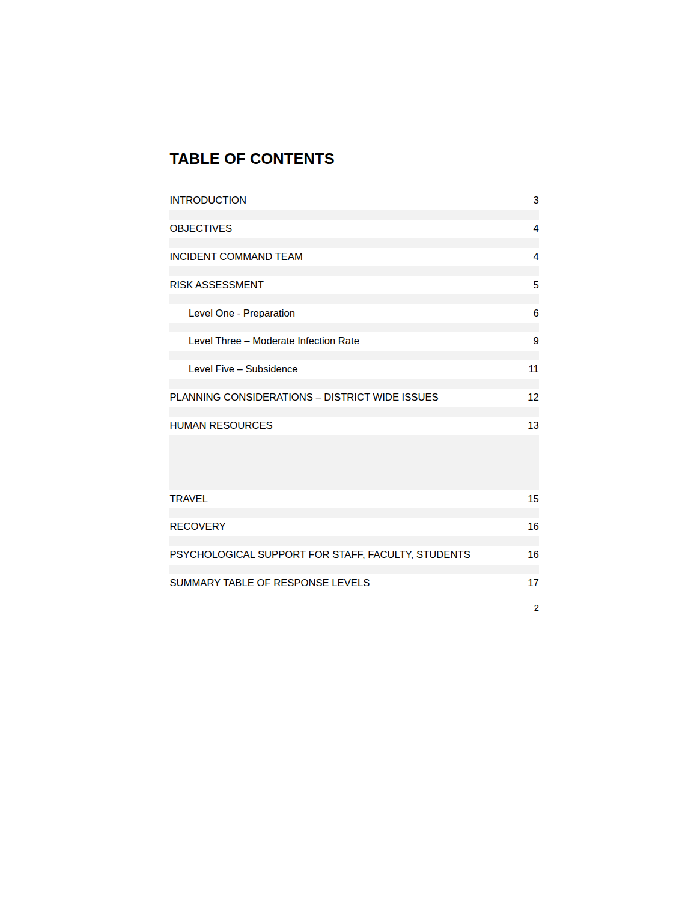TABLE OF CONTENTS
| INTRODUCTION | 3 |
| OBJECTIVES | 4 |
| INCIDENT COMMAND TEAM | 4 |
| RISK ASSESSMENT | 5 |
| Level One - Preparation | 6 |
| Level Three – Moderate Infection Rate | 9 |
| Level Five – Subsidence | 11 |
| PLANNING CONSIDERATIONS – DISTRICT WIDE ISSUES | 12 |
| HUMAN RESOURCES | 13 |
| TRAVEL | 15 |
| RECOVERY | 16 |
| PSYCHOLOGICAL SUPPORT FOR STAFF, FACULTY, STUDENTS | 16 |
| SUMMARY TABLE OF RESPONSE LEVELS | 17 |
2